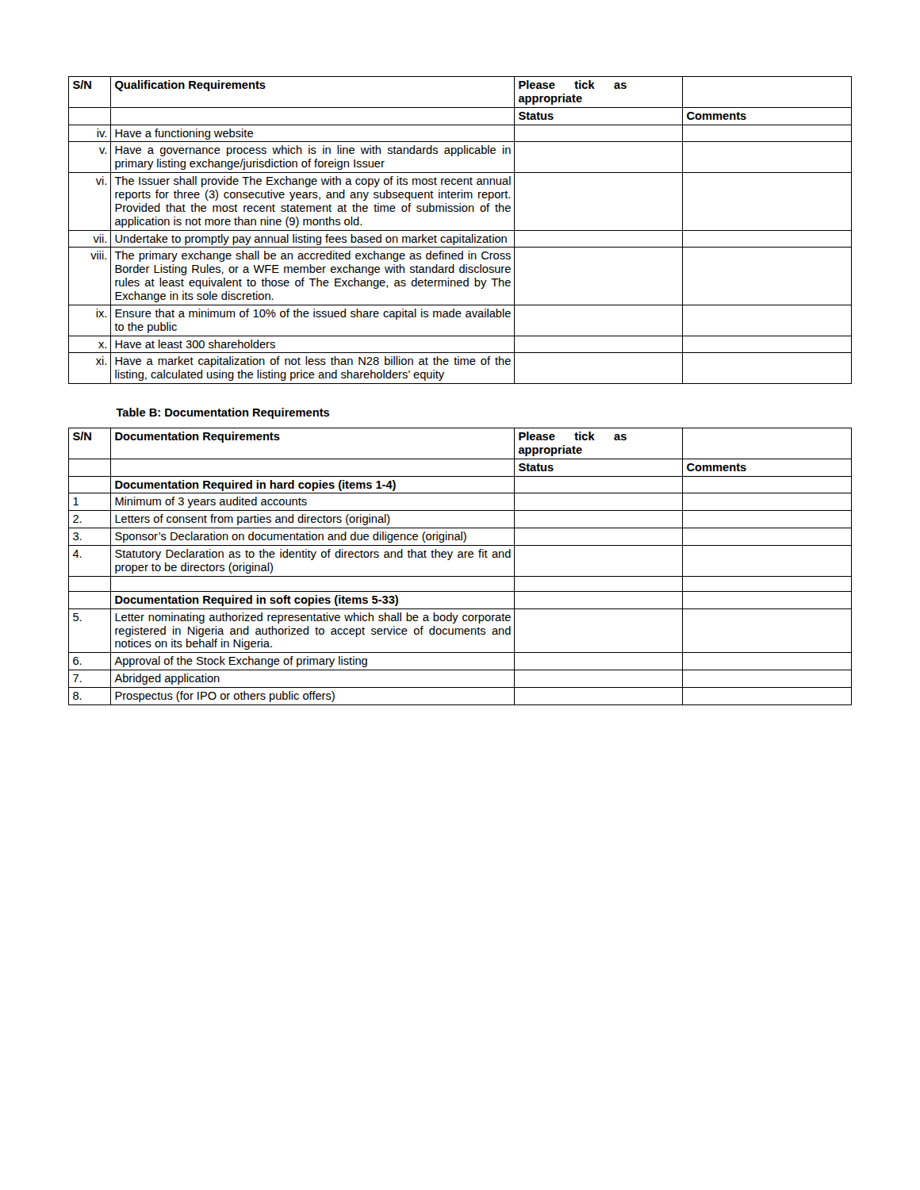| S/N | Qualification Requirements | Please tick as appropriate | |
| | | Status | Comments |
| iv. | Have a functioning website | | |
| v. | Have a governance process which is in line with standards applicable in primary listing exchange/jurisdiction of foreign Issuer | | |
| vi. | The Issuer shall provide The Exchange with a copy of its most recent annual reports for three (3) consecutive years, and any subsequent interim report. Provided that the most recent statement at the time of submission of the application is not more than nine (9) months old. | | |
| vii. | Undertake to promptly pay annual listing fees based on market capitalization | | |
| viii. | The primary exchange shall be an accredited exchange as defined in Cross Border Listing Rules, or a WFE member exchange with standard disclosure rules at least equivalent to those of The Exchange, as determined by The Exchange in its sole discretion. | | |
| ix. | Ensure that a minimum of 10% of the issued share capital is made available to the public | | |
| x. | Have at least 300 shareholders | | |
| xi. | Have a market capitalization of not less than N28 billion at the time of the listing, calculated using the listing price and shareholders’ equity | | |
Table B: Documentation Requirements
| S/N | Documentation Requirements | Please tick as appropriate | |
| | | Status | Comments |
| | Documentation Required in hard copies (items 1-4) | | |
| 1 | Minimum of 3 years audited accounts | | |
| 2. | Letters of consent from parties and directors (original) | | |
| 3. | Sponsor’s Declaration on documentation and due diligence (original) | | |
| 4. | Statutory Declaration as to the identity of directors and that they are fit and proper to be directors (original) | | |
| | Documentation Required in soft copies (items 5-33) | | |
| 5. | Letter nominating authorized representative which shall be a body corporate registered in Nigeria and authorized to accept service of documents and notices on its behalf in Nigeria. | | |
| 6. | Approval of the Stock Exchange of primary listing | | |
| 7. | Abridged application | | |
| 8. | Prospectus (for IPO or others public offers) | | |